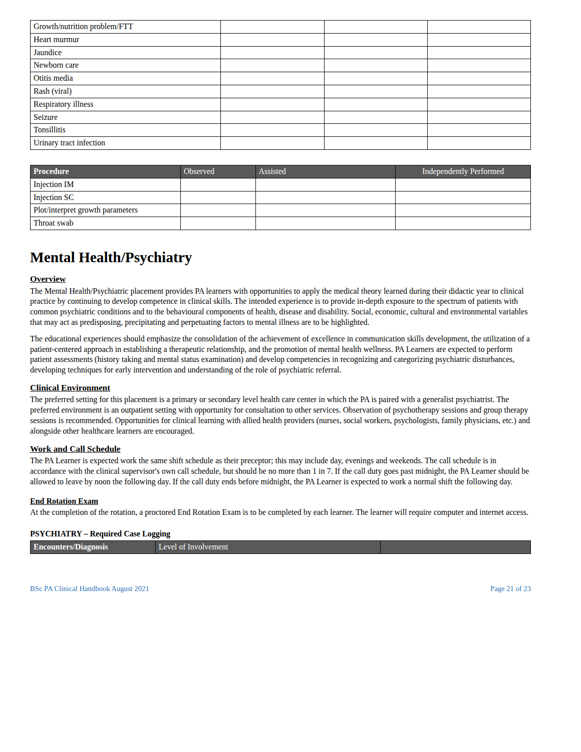| Growth/nutrition problem/FTT | | | |
| Heart murmur | | | |
| Jaundice | | | |
| Newborn care | | | |
| Otitis media | | | |
| Rash (viral) | | | |
| Respiratory illness | | | |
| Seizure | | | |
| Tonsillitis | | | |
| Urinary tract infection | | | |
| Procedure | Observed | Assisted | Independently Performed |
| --- | --- | --- | --- |
| Injection IM | | | |
| Injection SC | | | |
| Plot/interpret growth parameters | | | |
| Throat swab | | | |
Mental Health/Psychiatry
Overview
The Mental Health/Psychiatric placement provides PA learners with opportunities to apply the medical theory learned during their didactic year to clinical practice by continuing to develop competence in clinical skills. The intended experience is to provide in-depth exposure to the spectrum of patients with common psychiatric conditions and to the behavioural components of health, disease and disability. Social, economic, cultural and environmental variables that may act as predisposing, precipitating and perpetuating factors to mental illness are to be highlighted.
The educational experiences should emphasize the consolidation of the achievement of excellence in communication skills development, the utilization of a patient-centered approach in establishing a therapeutic relationship, and the promotion of mental health wellness. PA Learners are expected to perform patient assessments (history taking and mental status examination) and develop competencies in recognizing and categorizing psychiatric disturbances, developing techniques for early intervention and understanding of the role of psychiatric referral.
Clinical Environment
The preferred setting for this placement is a primary or secondary level health care center in which the PA is paired with a generalist psychiatrist. The preferred environment is an outpatient setting with opportunity for consultation to other services. Observation of psychotherapy sessions and group therapy sessions is recommended. Opportunities for clinical learning with allied health providers (nurses, social workers, psychologists, family physicians, etc.) and alongside other healthcare learners are encouraged.
Work and Call Schedule
The PA Learner is expected work the same shift schedule as their preceptor; this may include day, evenings and weekends. The call schedule is in accordance with the clinical supervisor's own call schedule, but should be no more than 1 in 7. If the call duty goes past midnight, the PA Learner should be allowed to leave by noon the following day. If the call duty ends before midnight, the PA Learner is expected to work a normal shift the following day.
End Rotation Exam
At the completion of the rotation, a proctored End Rotation Exam is to be completed by each learner. The learner will require computer and internet access.
PSYCHIATRY – Required Case Logging
| Encounters/Diagnosis | Level of Involvement | |
| --- | --- | --- |
BSc PA Clinical Handbook August 2021 Page 21 of 23